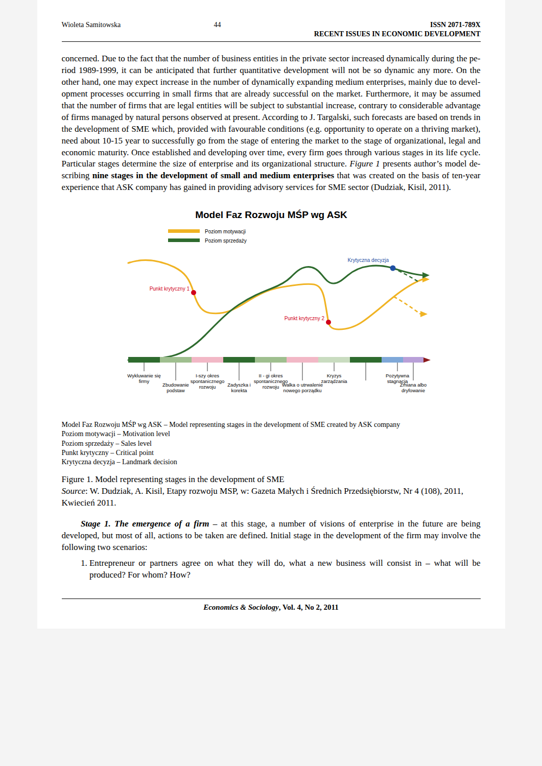Wioleta Samitowska
44
ISSN 2071-789X
RECENT ISSUES IN ECONOMIC DEVELOPMENT
concerned. Due to the fact that the number of business entities in the private sector increased dynamically during the period 1989-1999, it can be anticipated that further quantitative development will not be so dynamic any more. On the other hand, one may expect increase in the number of dynamically expanding medium enterprises, mainly due to development processes occurring in small firms that are already successful on the market. Furthermore, it may be assumed that the number of firms that are legal entities will be subject to substantial increase, contrary to considerable advantage of firms managed by natural persons observed at present. According to J. Targalski, such forecasts are based on trends in the development of SME which, provided with favourable conditions (e.g. opportunity to operate on a thriving market), need about 10-15 year to successfully go from the stage of entering the market to the stage of organizational, legal and economic maturity. Once established and developing over time, every firm goes through various stages in its life cycle. Particular stages determine the size of enterprise and its organizational structure. Figure 1 presents author’s model describing nine stages in the development of small and medium enterprises that was created on the basis of ten-year experience that ASK company has gained in providing advisory services for SME sector (Dudziak, Kisil, 2011).
Model Faz Rozwoju MŚP wg ASK Model Faz Rozwoju MŚP wg ASK Poziom motywacji Poziom sprzedaży Punkt krytyczny 1 Punkt krytyczny 2 Krytyczna decyzja Wykluwanie się firmy I-szy okres spontanicznego rozwoju II - gi okres spontanicznego rozwoju Kryzys zarządzania Pozytywna stagnacja Zbudowanie podstaw Zadyszka i korekta Walka o utrwalenie nowego porządku Zmiana albo dryfowanie
Model Faz Rozwoju MŚP wg ASK – Model representing stages in the development of SME created by ASK company
Poziom motywacji – Motivation level
Poziom sprzedaży – Sales level
Punkt krytyczny – Critical point
Krytyczna decyzja – Landmark decision
Figure 1. Model representing stages in the development of SME
Source: W. Dudziak, A. Kisil, Etapy rozwoju MSP, w: Gazeta Małych i Średnich Przedsiębiorstw, Nr 4 (108), 2011, Kwiecień 2011.
Stage 1. The emergence of a firm – at this stage, a number of visions of enterprise in the future are being developed, but most of all, actions to be taken are defined. Initial stage in the development of the firm may involve the following two scenarios:
Entrepreneur or partners agree on what they will do, what a new business will consist in – what will be produced? For whom? How?
Economics & Sociology, Vol. 4, No 2, 2011